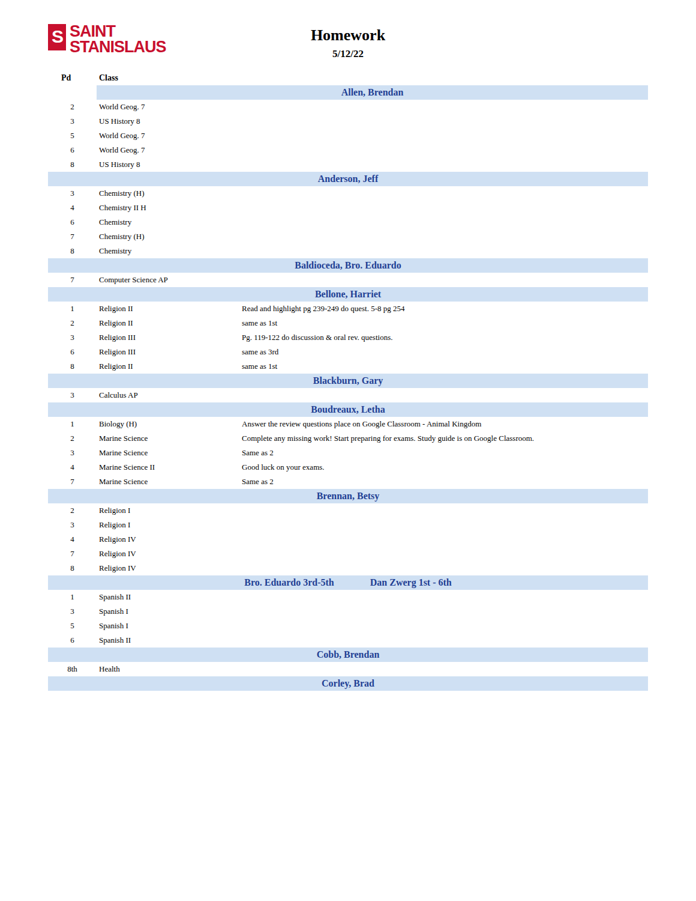S
SAINT
STANISLAUS
Homework
5/12/22
| Pd | Class | |
| --- | --- | --- |
| | Allen, Brendan |
| 2 | World Geog. 7 | |
| 3 | US History 8 | |
| 5 | World Geog. 7 | |
| 6 | World Geog. 7 | |
| 8 | US History 8 | |
| Anderson, Jeff |
| 3 | Chemistry (H) | |
| 4 | Chemistry II H | |
| 6 | Chemistry | |
| 7 | Chemistry (H) | |
| 8 | Chemistry | |
| Baldioceda, Bro. Eduardo |
| 7 | Computer Science AP | |
| Bellone, Harriet |
| 1 | Religion II | Read and highlight pg 239-249 do quest. 5-8 pg 254 |
| 2 | Religion II | same as 1st |
| 3 | Religion III | Pg. 119-122 do discussion & oral rev. questions. |
| 6 | Religion III | same as 3rd |
| 8 | Religion II | same as 1st |
| Blackburn, Gary |
| 3 | Calculus AP | |
| Boudreaux, Letha |
| 1 | Biology (H) | Answer the review questions place on Google Classroom - Animal Kingdom |
| 2 | Marine Science | Complete any missing work! Start preparing for exams. Study guide is on Google Classroom. |
| 3 | Marine Science | Same as 2 |
| 4 | Marine Science II | Good luck on your exams. |
| 7 | Marine Science | Same as 2 |
| Brennan, Betsy |
| 2 | Religion I | |
| 3 | Religion I | |
| 4 | Religion IV | |
| 7 | Religion IV | |
| 8 | Religion IV | |
| Bro. Eduardo 3rd-5th Dan Zwerg 1st - 6th |
| 1 | Spanish II | |
| 3 | Spanish I | |
| 5 | Spanish I | |
| 6 | Spanish II | |
| Cobb, Brendan |
| 8th | Health | |
| Corley, Brad |